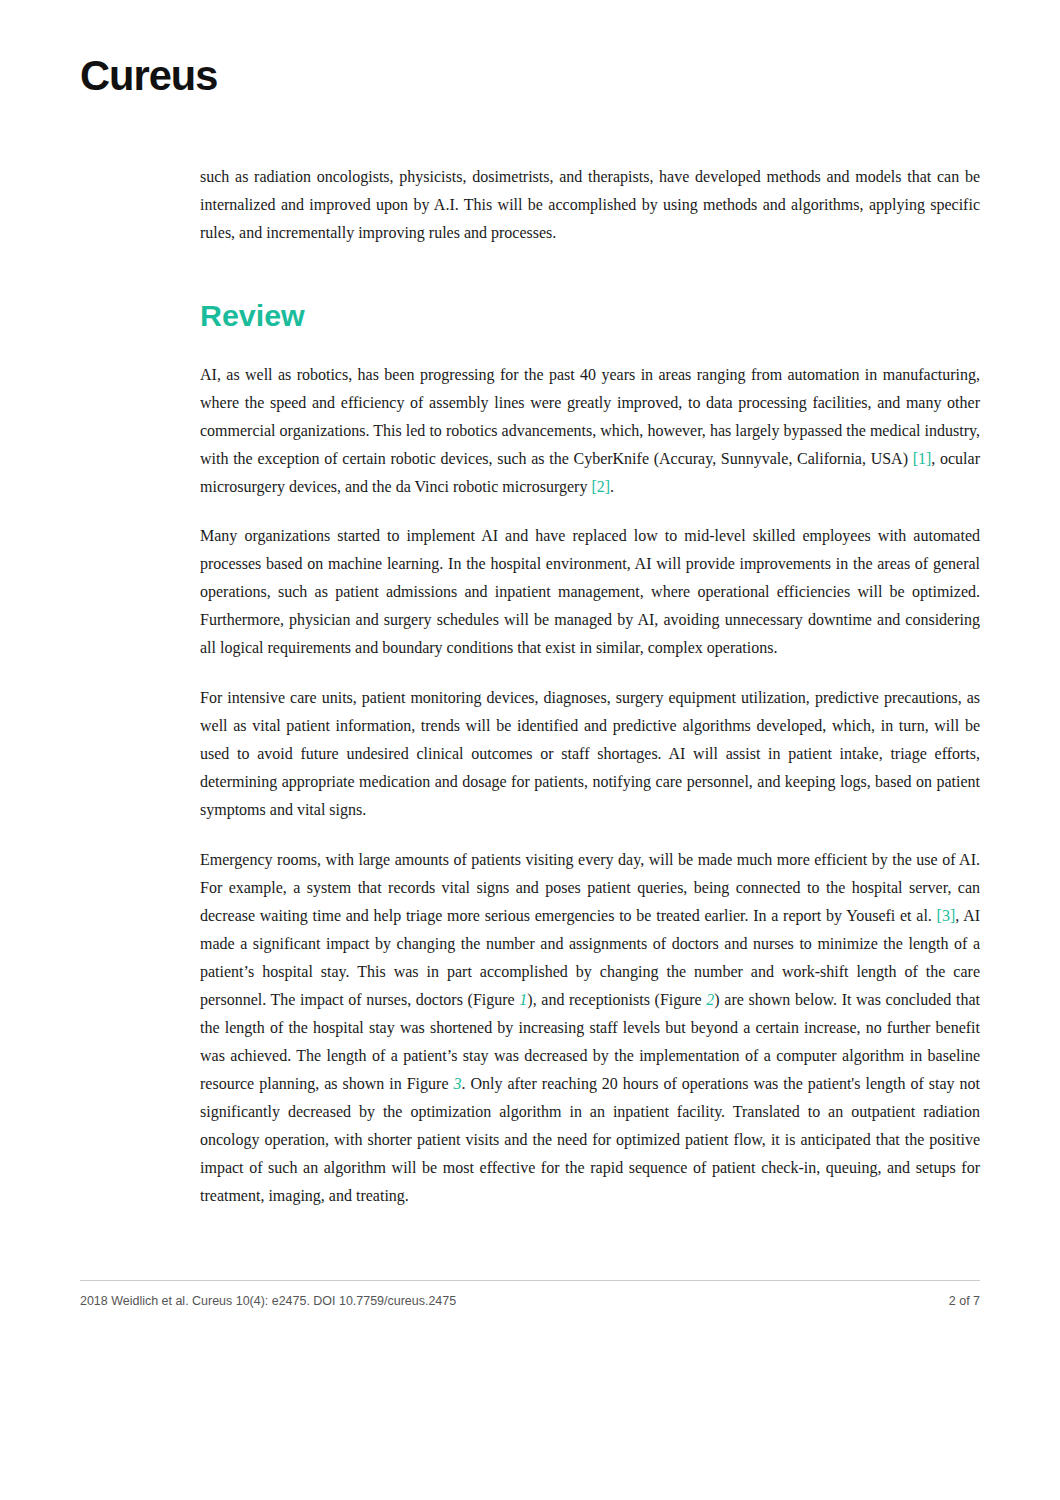Cureus
such as radiation oncologists, physicists, dosimetrists, and therapists, have developed methods and models that can be internalized and improved upon by A.I. This will be accomplished by using methods and algorithms, applying specific rules, and incrementally improving rules and processes.
Review
AI, as well as robotics, has been progressing for the past 40 years in areas ranging from automation in manufacturing, where the speed and efficiency of assembly lines were greatly improved, to data processing facilities, and many other commercial organizations. This led to robotics advancements, which, however, has largely bypassed the medical industry, with the exception of certain robotic devices, such as the CyberKnife (Accuray, Sunnyvale, California, USA) [1], ocular microsurgery devices, and the da Vinci robotic microsurgery [2].
Many organizations started to implement AI and have replaced low to mid-level skilled employees with automated processes based on machine learning. In the hospital environment, AI will provide improvements in the areas of general operations, such as patient admissions and inpatient management, where operational efficiencies will be optimized. Furthermore, physician and surgery schedules will be managed by AI, avoiding unnecessary downtime and considering all logical requirements and boundary conditions that exist in similar, complex operations.
For intensive care units, patient monitoring devices, diagnoses, surgery equipment utilization, predictive precautions, as well as vital patient information, trends will be identified and predictive algorithms developed, which, in turn, will be used to avoid future undesired clinical outcomes or staff shortages. AI will assist in patient intake, triage efforts, determining appropriate medication and dosage for patients, notifying care personnel, and keeping logs, based on patient symptoms and vital signs.
Emergency rooms, with large amounts of patients visiting every day, will be made much more efficient by the use of AI. For example, a system that records vital signs and poses patient queries, being connected to the hospital server, can decrease waiting time and help triage more serious emergencies to be treated earlier. In a report by Yousefi et al. [3], AI made a significant impact by changing the number and assignments of doctors and nurses to minimize the length of a patient’s hospital stay. This was in part accomplished by changing the number and work-shift length of the care personnel. The impact of nurses, doctors (Figure 1), and receptionists (Figure 2) are shown below. It was concluded that the length of the hospital stay was shortened by increasing staff levels but beyond a certain increase, no further benefit was achieved. The length of a patient’s stay was decreased by the implementation of a computer algorithm in baseline resource planning, as shown in Figure 3. Only after reaching 20 hours of operations was the patient's length of stay not significantly decreased by the optimization algorithm in an inpatient facility. Translated to an outpatient radiation oncology operation, with shorter patient visits and the need for optimized patient flow, it is anticipated that the positive impact of such an algorithm will be most effective for the rapid sequence of patient check-in, queuing, and setups for treatment, imaging, and treating.
2018 Weidlich et al. Cureus 10(4): e2475. DOI 10.7759/cureus.2475 2 of 7